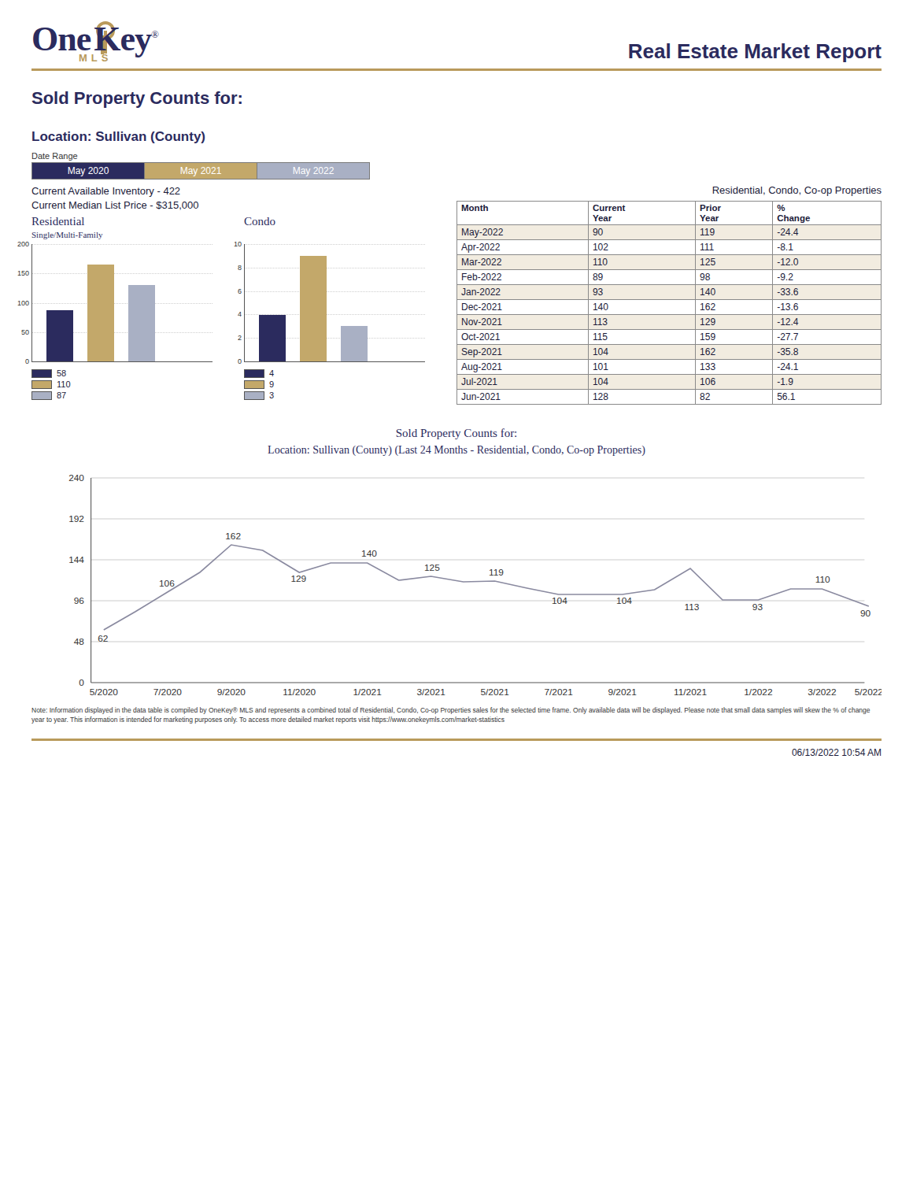One Key®
MLS
Real Estate Market Report
Sold Property Counts for:
Location: Sullivan (County)
Date Range
| May 2020 | May 2021 | May 2022 |
Current Available Inventory - 422
Current Median List Price - $315,000
Residential
Single/Multi-Family
200 150 100 50 0
58
110
87
Condo
10 8 6 4 2 0
4
9
3
Residential, Condo, Co-op Properties
| Month | Current Year | Prior Year | % Change |
| --- | --- | --- | --- |
| May-2022 | 90 | 119 | -24.4 |
| Apr-2022 | 102 | 111 | -8.1 |
| Mar-2022 | 110 | 125 | -12.0 |
| Feb-2022 | 89 | 98 | -9.2 |
| Jan-2022 | 93 | 140 | -33.6 |
| Dec-2021 | 140 | 162 | -13.6 |
| Nov-2021 | 113 | 129 | -12.4 |
| Oct-2021 | 115 | 159 | -27.7 |
| Sep-2021 | 104 | 162 | -35.8 |
| Aug-2021 | 101 | 133 | -24.1 |
| Jul-2021 | 104 | 106 | -1.9 |
| Jun-2021 | 128 | 82 | 56.1 |
Sold Property Counts for:
Location: Sullivan (County) (Last 24 Months - Residential, Condo, Co-op Properties)
240 192 144 96 48 0 5/2020 7/2020 9/2020 11/2020 1/2021 3/2021 5/2021 7/2021 9/2021 11/2021 1/2022 3/2022 5/2022 62 106 162 129 140 125 119 104 104 113 93 110 90
Note: Information displayed in the data table is compiled by OneKey® MLS and represents a combined total of Residential, Condo, Co-op Properties sales for the selected time frame. Only available data will be displayed. Please note that small data samples will skew the % of change year to year. This information is intended for marketing purposes only. To access more detailed market reports visit https://www.onekeymls.com/market-statistics
06/13/2022 10:54 AM